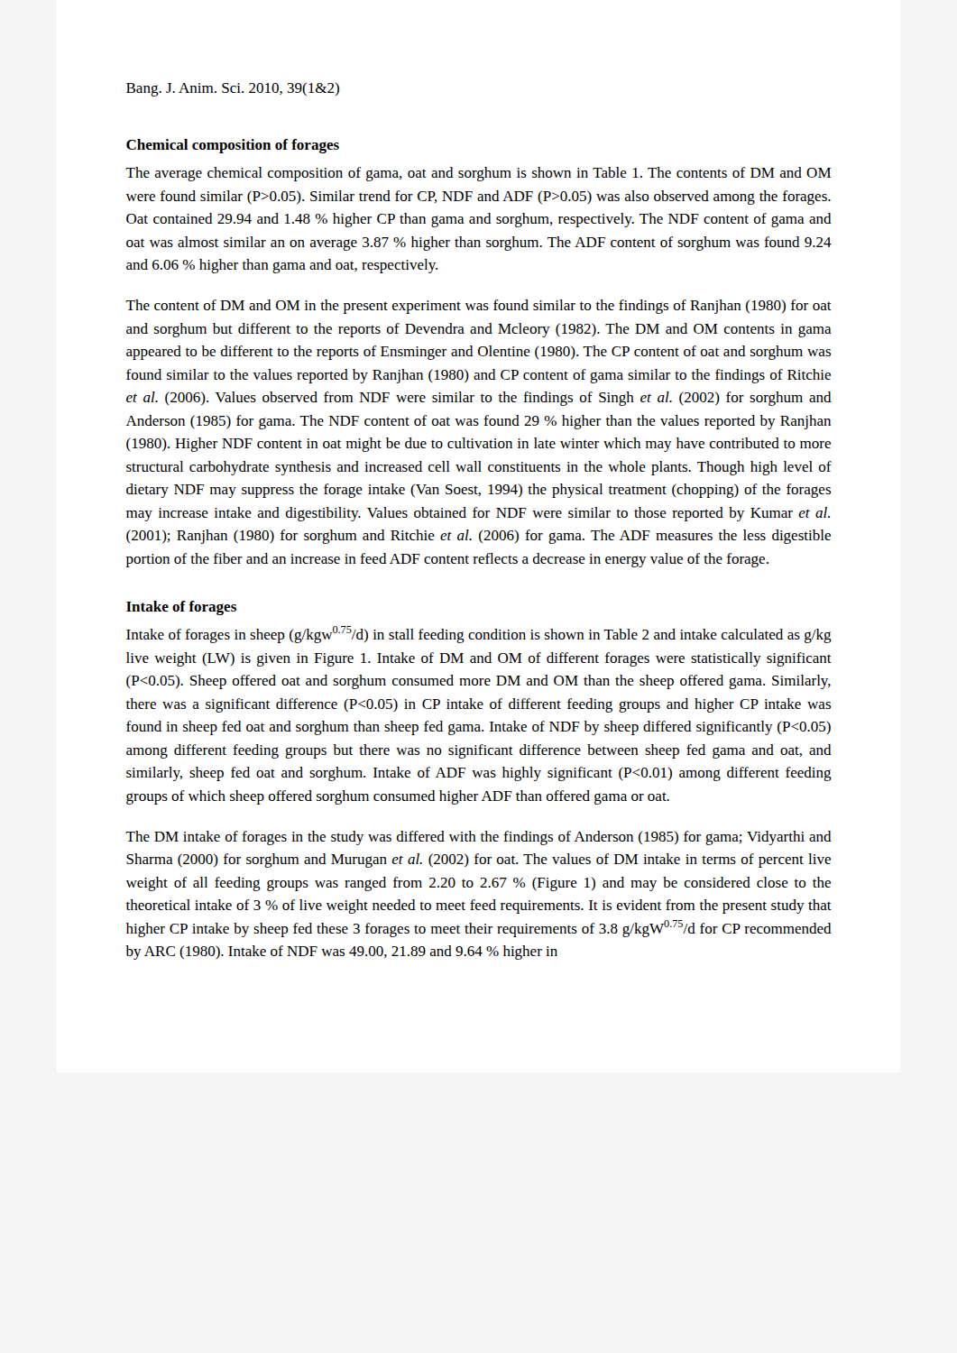Bang. J. Anim. Sci. 2010, 39(1&2)
Chemical composition of forages
The average chemical composition of gama, oat and sorghum is shown in Table 1. The contents of DM and OM were found similar (P>0.05). Similar trend for CP, NDF and ADF (P>0.05) was also observed among the forages. Oat contained 29.94 and 1.48 % higher CP than gama and sorghum, respectively. The NDF content of gama and oat was almost similar an on average 3.87 % higher than sorghum. The ADF content of sorghum was found 9.24 and 6.06 % higher than gama and oat, respectively.
The content of DM and OM in the present experiment was found similar to the findings of Ranjhan (1980) for oat and sorghum but different to the reports of Devendra and Mcleory (1982). The DM and OM contents in gama appeared to be different to the reports of Ensminger and Olentine (1980). The CP content of oat and sorghum was found similar to the values reported by Ranjhan (1980) and CP content of gama similar to the findings of Ritchie et al. (2006). Values observed from NDF were similar to the findings of Singh et al. (2002) for sorghum and Anderson (1985) for gama. The NDF content of oat was found 29 % higher than the values reported by Ranjhan (1980). Higher NDF content in oat might be due to cultivation in late winter which may have contributed to more structural carbohydrate synthesis and increased cell wall constituents in the whole plants. Though high level of dietary NDF may suppress the forage intake (Van Soest, 1994) the physical treatment (chopping) of the forages may increase intake and digestibility. Values obtained for NDF were similar to those reported by Kumar et al. (2001); Ranjhan (1980) for sorghum and Ritchie et al. (2006) for gama. The ADF measures the less digestible portion of the fiber and an increase in feed ADF content reflects a decrease in energy value of the forage.
Intake of forages
Intake of forages in sheep (g/kgw0.75/d) in stall feeding condition is shown in Table 2 and intake calculated as g/kg live weight (LW) is given in Figure 1. Intake of DM and OM of different forages were statistically significant (P<0.05). Sheep offered oat and sorghum consumed more DM and OM than the sheep offered gama. Similarly, there was a significant difference (P<0.05) in CP intake of different feeding groups and higher CP intake was found in sheep fed oat and sorghum than sheep fed gama. Intake of NDF by sheep differed significantly (P<0.05) among different feeding groups but there was no significant difference between sheep fed gama and oat, and similarly, sheep fed oat and sorghum. Intake of ADF was highly significant (P<0.01) among different feeding groups of which sheep offered sorghum consumed higher ADF than offered gama or oat.
The DM intake of forages in the study was differed with the findings of Anderson (1985) for gama; Vidyarthi and Sharma (2000) for sorghum and Murugan et al. (2002) for oat. The values of DM intake in terms of percent live weight of all feeding groups was ranged from 2.20 to 2.67 % (Figure 1) and may be considered close to the theoretical intake of 3 % of live weight needed to meet feed requirements. It is evident from the present study that higher CP intake by sheep fed these 3 forages to meet their requirements of 3.8 g/kgW0.75/d for CP recommended by ARC (1980). Intake of NDF was 49.00, 21.89 and 9.64 % higher in